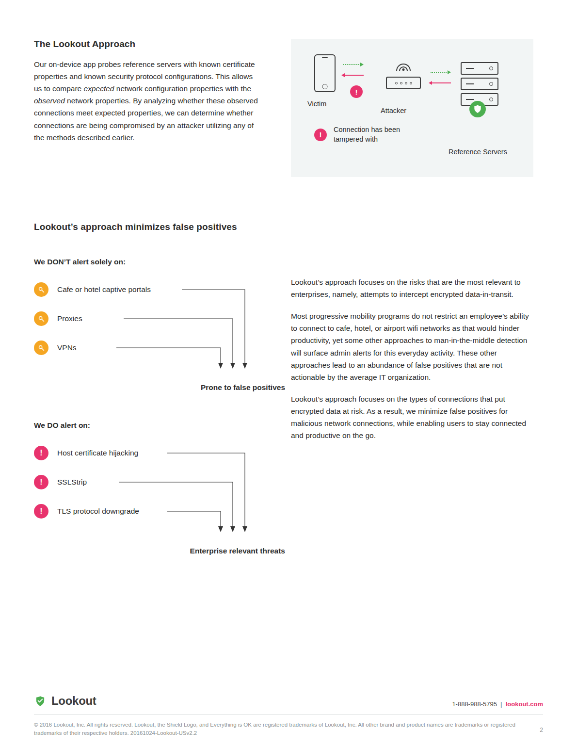The Lookout Approach
Our on-device app probes reference servers with known certificate properties and known security protocol configurations. This allows us to compare expected network configuration properties with the observed network properties. By analyzing whether these observed connections meet expected properties, we can determine whether connections are being compromised by an attacker utilizing any of the methods described earlier.
Victim
Attacker
Reference Servers
!
!
Connection has been
tampered with
Lookout’s approach minimizes false positives
We DON’T alert solely on:
Cafe or hotel captive portals
Proxies
VPNs
Prone to false positives
We DO alert on:
!
Host certificate hijacking
!
SSLStrip
!
TLS protocol downgrade
Enterprise relevant threats
Lookout’s approach focuses on the risks that are the most relevant to enterprises, namely, attempts to intercept encrypted data-in-transit.
Most progressive mobility programs do not restrict an employee’s ability to connect to cafe, hotel, or airport wifi networks as that would hinder productivity, yet some other approaches to man-in-the-middle detection will surface admin alerts for this everyday activity. These other approaches lead to an abundance of false positives that are not actionable by the average IT organization.
Lookout’s approach focuses on the types of connections that put encrypted data at risk. As a result, we minimize false positives for malicious network connections, while enabling users to stay connected and productive on the go.
Lookout
1-888-988-5795 | lookout.com
© 2016 Lookout, Inc. All rights reserved. Lookout, the Shield Logo, and Everything is OK are registered trademarks of Lookout, Inc. All other brand and product names are trademarks or registered trademarks of their respective holders. 20161024-Lookout-USv2.2
2